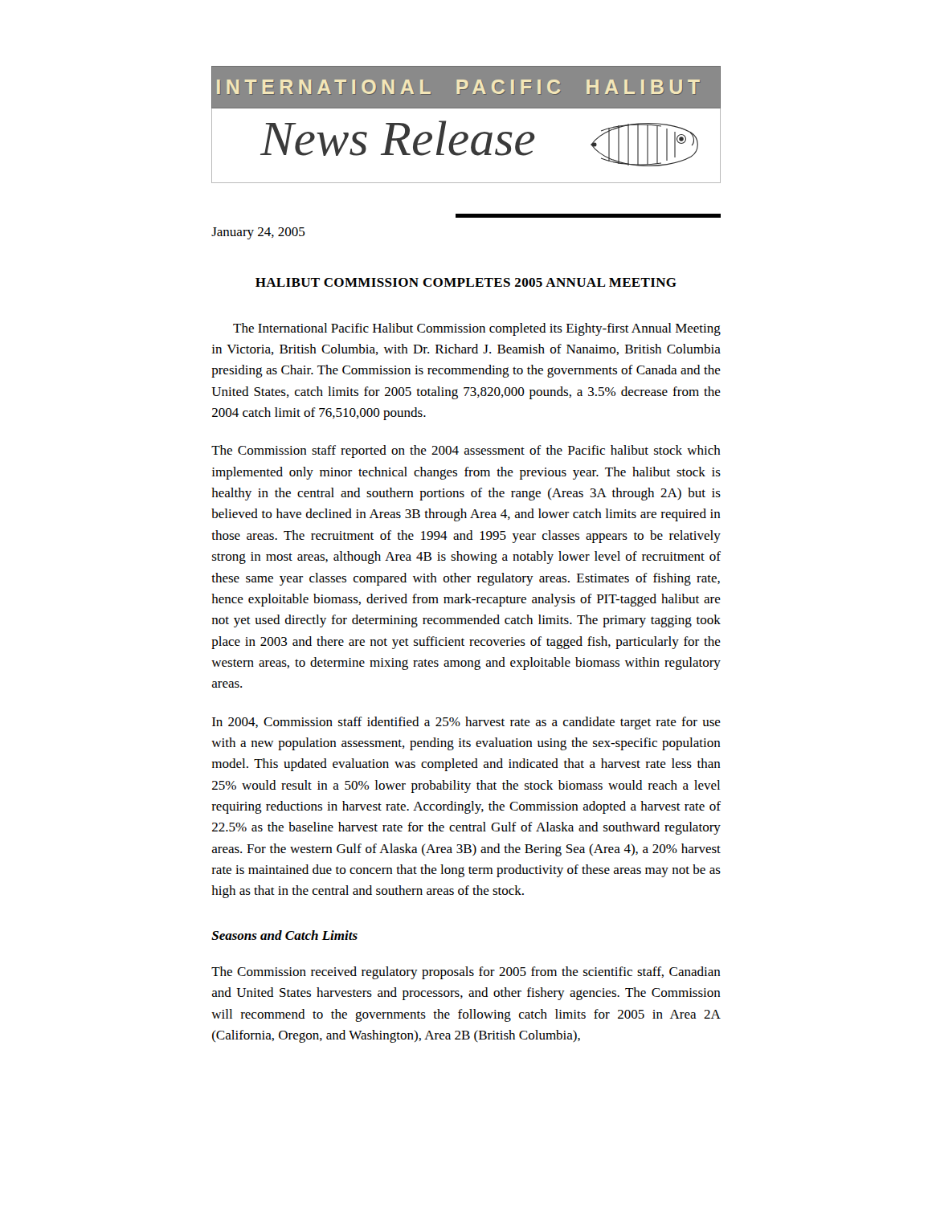INTERNATIONAL PACIFIC HALIBUT COMMISSION
News Release
January 24, 2005
HALIBUT COMMISSION COMPLETES 2005 ANNUAL MEETING
The International Pacific Halibut Commission completed its Eighty-first Annual Meeting in Victoria, British Columbia, with Dr. Richard J. Beamish of Nanaimo, British Columbia presiding as Chair. The Commission is recommending to the governments of Canada and the United States, catch limits for 2005 totaling 73,820,000 pounds, a 3.5% decrease from the 2004 catch limit of 76,510,000 pounds.
The Commission staff reported on the 2004 assessment of the Pacific halibut stock which implemented only minor technical changes from the previous year. The halibut stock is healthy in the central and southern portions of the range (Areas 3A through 2A) but is believed to have declined in Areas 3B through Area 4, and lower catch limits are required in those areas. The recruitment of the 1994 and 1995 year classes appears to be relatively strong in most areas, although Area 4B is showing a notably lower level of recruitment of these same year classes compared with other regulatory areas. Estimates of fishing rate, hence exploitable biomass, derived from mark-recapture analysis of PIT-tagged halibut are not yet used directly for determining recommended catch limits. The primary tagging took place in 2003 and there are not yet sufficient recoveries of tagged fish, particularly for the western areas, to determine mixing rates among and exploitable biomass within regulatory areas.
In 2004, Commission staff identified a 25% harvest rate as a candidate target rate for use with a new population assessment, pending its evaluation using the sex-specific population model. This updated evaluation was completed and indicated that a harvest rate less than 25% would result in a 50% lower probability that the stock biomass would reach a level requiring reductions in harvest rate. Accordingly, the Commission adopted a harvest rate of 22.5% as the baseline harvest rate for the central Gulf of Alaska and southward regulatory areas. For the western Gulf of Alaska (Area 3B) and the Bering Sea (Area 4), a 20% harvest rate is maintained due to concern that the long term productivity of these areas may not be as high as that in the central and southern areas of the stock.
Seasons and Catch Limits
The Commission received regulatory proposals for 2005 from the scientific staff, Canadian and United States harvesters and processors, and other fishery agencies. The Commission will recommend to the governments the following catch limits for 2005 in Area 2A (California, Oregon, and Washington), Area 2B (British Columbia),